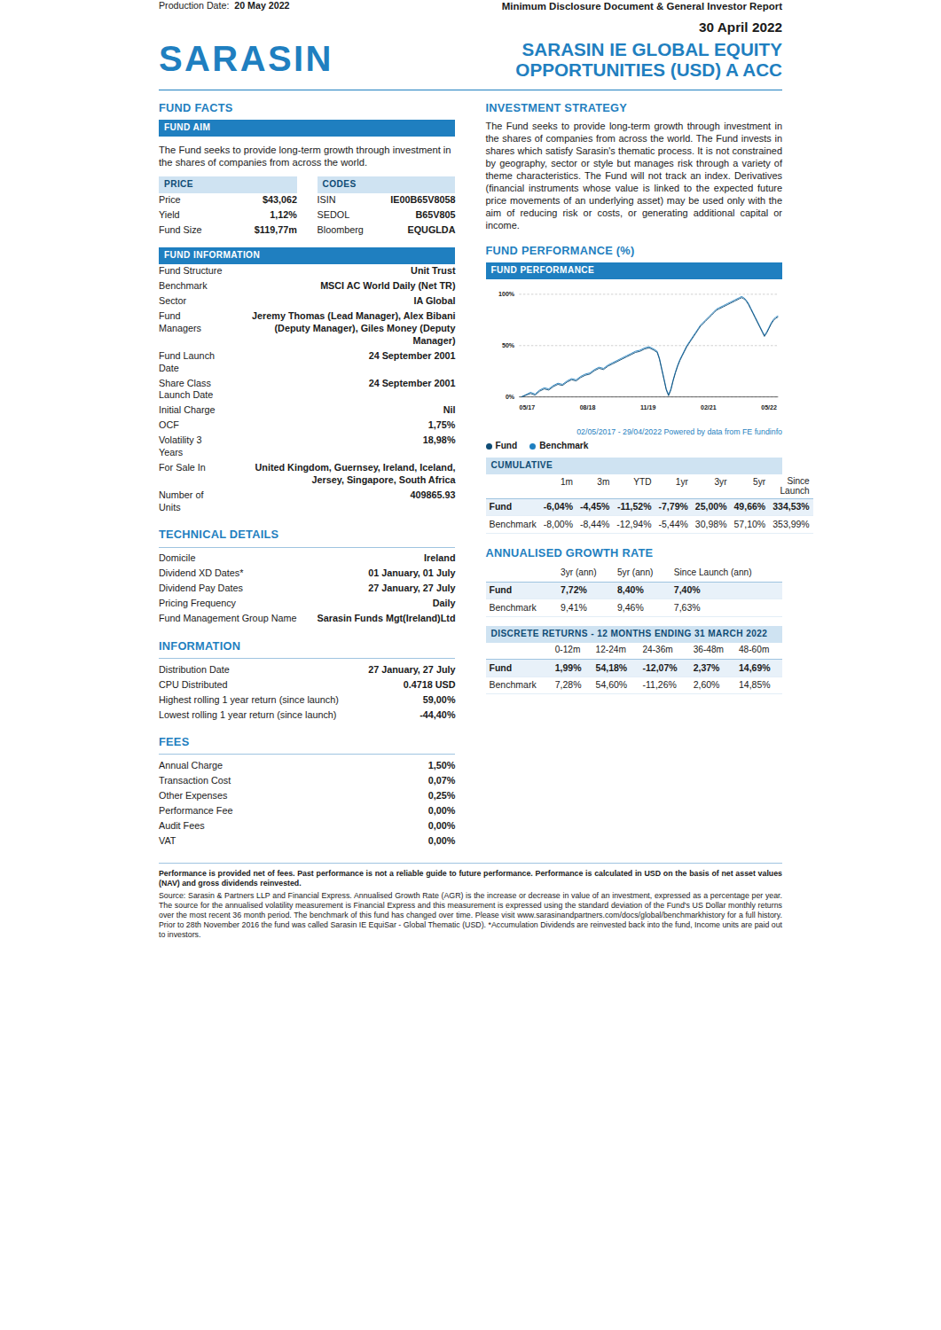Production Date: 20 May 2022
Minimum Disclosure Document & General Investor Report
30 April 2022
SARASIN
Sarasin IE Global Equity Opportunities (USD) A Acc
Fund Facts
Fund Aim
The Fund seeks to provide long-term growth through investment in the shares of companies from across the world.
Price
| Price | $43,062 |
| Yield | 1,12% |
| Fund Size | $119,77m |
Codes
| ISIN | IE00B65V8058 |
| SEDOL | B65V805 |
| Bloomberg | EQUGLDA |
Fund Information
| Fund Structure | Unit Trust |
| Benchmark | MSCI AC World Daily (Net TR) |
| Sector | IA Global |
| Fund Managers | Jeremy Thomas (Lead Manager), Alex Bibani (Deputy Manager), Giles Money (Deputy Manager) |
| Fund Launch Date | 24 September 2001 |
| Share Class Launch Date | 24 September 2001 |
| Initial Charge | Nil |
| OCF | 1,75% |
| Volatility 3 Years | 18,98% |
| For Sale In | United Kingdom, Guernsey, Ireland, Iceland, Jersey, Singapore, South Africa |
| Number of Units | 409865.93 |
Technical Details
| Domicile | Ireland |
| Dividend XD Dates* | 01 January, 01 July |
| Dividend Pay Dates | 27 January, 27 July |
| Pricing Frequency | Daily |
| Fund Management Group Name | Sarasin Funds Mgt(Ireland)Ltd |
Information
| Distribution Date | 27 January, 27 July |
| CPU Distributed | 0.4718 USD |
| Highest rolling 1 year return (since launch) | 59,00% |
| Lowest rolling 1 year return (since launch) | -44,40% |
Fees
| Annual Charge | 1,50% |
| Transaction Cost | 0,07% |
| Other Expenses | 0,25% |
| Performance Fee | 0,00% |
| Audit Fees | 0,00% |
| VAT | 0,00% |
Investment Strategy
The Fund seeks to provide long-term growth through investment in the shares of companies from across the world. The Fund invests in shares which satisfy Sarasin's thematic process. It is not constrained by geography, sector or style but manages risk through a variety of theme characteristics. The Fund will not track an index. Derivatives (financial instruments whose value is linked to the expected future price movements of an underlying asset) may be used only with the aim of reducing risk or costs, or generating additional capital or income.
Fund Performance (%)
Fund Performance
100% 50% 0% 05/17 08/18 11/19 02/21 05/22
02/05/2017 - 29/04/2022 Powered by data from FE fundinfo
Fund Benchmark
Cumulative
| | 1m | 3m | YTD | 1yr | 3yr | 5yr | Since Launch |
| --- | --- | --- | --- | --- | --- | --- | --- |
| Fund | -6,04% | -4,45% | -11,52% | -7,79% | 25,00% | 49,66% | 334,53% |
| Benchmark | -8,00% | -8,44% | -12,94% | -5,44% | 30,98% | 57,10% | 353,99% |
Annualised Growth Rate
| | 3yr (ann) | 5yr (ann) | Since Launch (ann) |
| --- | --- | --- | --- |
| Fund | 7,72% | 8,40% | 7,40% |
| Benchmark | 9,41% | 9,46% | 7,63% |
Discrete Returns - 12 Months Ending 31 March 2022
| | 0-12m | 12-24m | 24-36m | 36-48m | 48-60m |
| --- | --- | --- | --- | --- | --- |
| Fund | 1,99% | 54,18% | -12,07% | 2,37% | 14,69% |
| Benchmark | 7,28% | 54,60% | -11,26% | 2,60% | 14,85% |
Performance is provided net of fees. Past performance is not a reliable guide to future performance. Performance is calculated in USD on the basis of net asset values (NAV) and gross dividends reinvested.
Source: Sarasin & Partners LLP and Financial Express. Annualised Growth Rate (AGR) is the increase or decrease in value of an investment, expressed as a percentage per year. The source for the annualised volatility measurement is Financial Express and this measurement is expressed using the standard deviation of the Fund's US Dollar monthly returns over the most recent 36 month period. The benchmark of this fund has changed over time. Please visit www.sarasinandpartners.com/docs/global/benchmarkhistory for a full history. Prior to 28th November 2016 the fund was called Sarasin IE EquiSar - Global Thematic (USD). *Accumulation Dividends are reinvested back into the fund, Income units are paid out to investors.